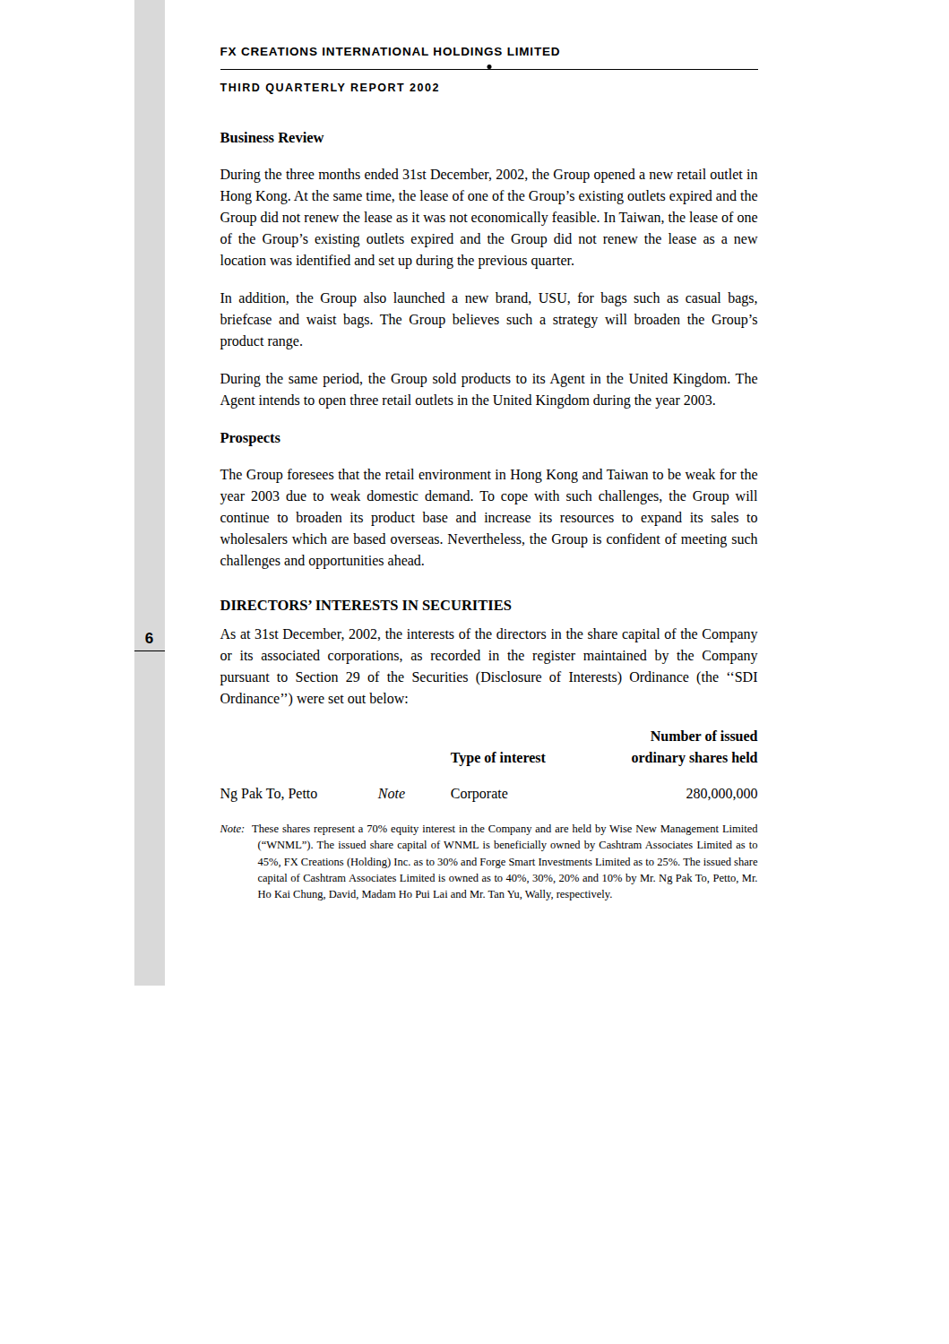6
FX CREATIONS INTERNATIONAL HOLDINGS LIMITED
THIRD QUARTERLY REPORT 2002
Business Review
During the three months ended 31st December, 2002, the Group opened a new retail outlet in Hong Kong. At the same time, the lease of one of the Group’s existing outlets expired and the Group did not renew the lease as it was not economically feasible. In Taiwan, the lease of one of the Group’s existing outlets expired and the Group did not renew the lease as a new location was identified and set up during the previous quarter.
In addition, the Group also launched a new brand, USU, for bags such as casual bags, briefcase and waist bags. The Group believes such a strategy will broaden the Group’s product range.
During the same period, the Group sold products to its Agent in the United Kingdom. The Agent intends to open three retail outlets in the United Kingdom during the year 2003.
Prospects
The Group foresees that the retail environment in Hong Kong and Taiwan to be weak for the year 2003 due to weak domestic demand. To cope with such challenges, the Group will continue to broaden its product base and increase its resources to expand its sales to wholesalers which are based overseas. Nevertheless, the Group is confident of meeting such challenges and opportunities ahead.
DIRECTORS’ INTERESTS IN SECURITIES
As at 31st December, 2002, the interests of the directors in the share capital of the Company or its associated corporations, as recorded in the register maintained by the Company pursuant to Section 29 of the Securities (Disclosure of Interests) Ordinance (the ‘‘SDI Ordinance’’) were set out below:
| | | Type of interest | Number of issued ordinary shares held |
| --- | --- | --- | --- |
| Ng Pak To, Petto | Note | Corporate | 280,000,000 |
Note: These shares represent a 70% equity interest in the Company and are held by Wise New Management Limited (“WNML”). The issued share capital of WNML is beneficially owned by Cashtram Associates Limited as to 45%, FX Creations (Holding) Inc. as to 30% and Forge Smart Investments Limited as to 25%. The issued share capital of Cashtram Associates Limited is owned as to 40%, 30%, 20% and 10% by Mr. Ng Pak To, Petto, Mr. Ho Kai Chung, David, Madam Ho Pui Lai and Mr. Tan Yu, Wally, respectively.